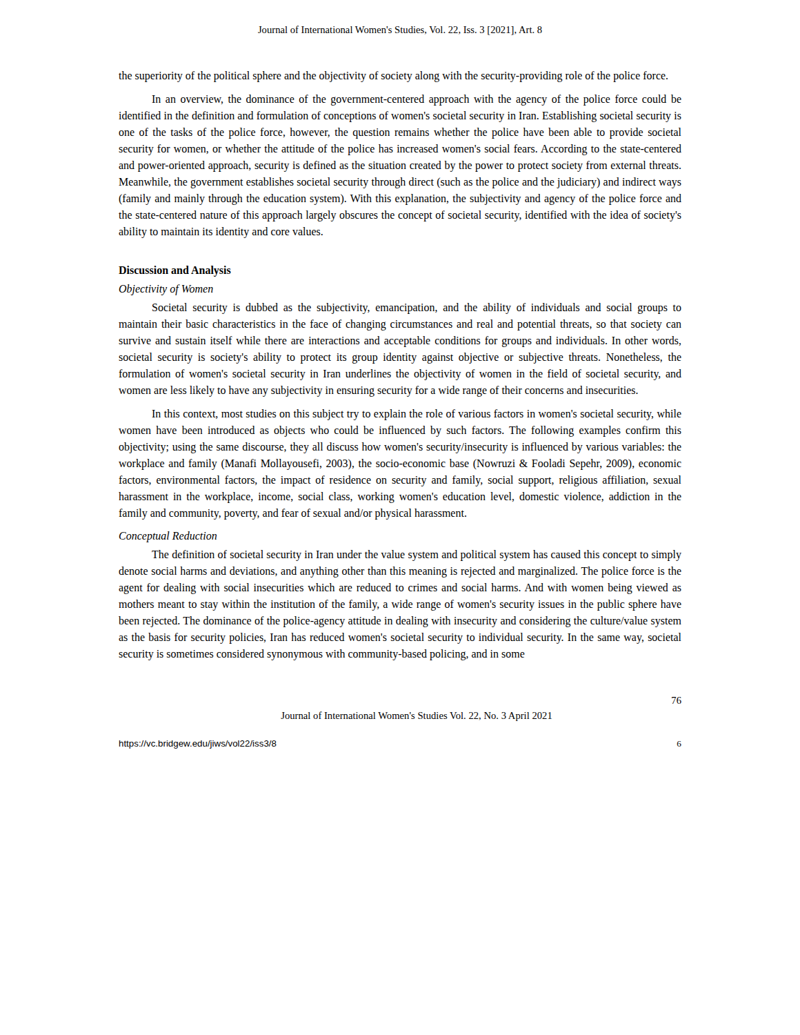Journal of International Women's Studies, Vol. 22, Iss. 3 [2021], Art. 8
the superiority of the political sphere and the objectivity of society along with the security-providing role of the police force.
In an overview, the dominance of the government-centered approach with the agency of the police force could be identified in the definition and formulation of conceptions of women's societal security in Iran. Establishing societal security is one of the tasks of the police force, however, the question remains whether the police have been able to provide societal security for women, or whether the attitude of the police has increased women's social fears. According to the state-centered and power-oriented approach, security is defined as the situation created by the power to protect society from external threats. Meanwhile, the government establishes societal security through direct (such as the police and the judiciary) and indirect ways (family and mainly through the education system). With this explanation, the subjectivity and agency of the police force and the state-centered nature of this approach largely obscures the concept of societal security, identified with the idea of society's ability to maintain its identity and core values.
Discussion and Analysis
Objectivity of Women
Societal security is dubbed as the subjectivity, emancipation, and the ability of individuals and social groups to maintain their basic characteristics in the face of changing circumstances and real and potential threats, so that society can survive and sustain itself while there are interactions and acceptable conditions for groups and individuals. In other words, societal security is society's ability to protect its group identity against objective or subjective threats. Nonetheless, the formulation of women's societal security in Iran underlines the objectivity of women in the field of societal security, and women are less likely to have any subjectivity in ensuring security for a wide range of their concerns and insecurities.
In this context, most studies on this subject try to explain the role of various factors in women's societal security, while women have been introduced as objects who could be influenced by such factors. The following examples confirm this objectivity; using the same discourse, they all discuss how women's security/insecurity is influenced by various variables: the workplace and family (Manafi Mollayousefi, 2003), the socio-economic base (Nowruzi & Fooladi Sepehr, 2009), economic factors, environmental factors, the impact of residence on security and family, social support, religious affiliation, sexual harassment in the workplace, income, social class, working women's education level, domestic violence, addiction in the family and community, poverty, and fear of sexual and/or physical harassment.
Conceptual Reduction
The definition of societal security in Iran under the value system and political system has caused this concept to simply denote social harms and deviations, and anything other than this meaning is rejected and marginalized. The police force is the agent for dealing with social insecurities which are reduced to crimes and social harms. And with women being viewed as mothers meant to stay within the institution of the family, a wide range of women's security issues in the public sphere have been rejected. The dominance of the police-agency attitude in dealing with insecurity and considering the culture/value system as the basis for security policies, Iran has reduced women's societal security to individual security. In the same way, societal security is sometimes considered synonymous with community-based policing, and in some
76
Journal of International Women's Studies Vol. 22, No. 3 April 2021
https://vc.bridgew.edu/jiws/vol22/iss3/8 6